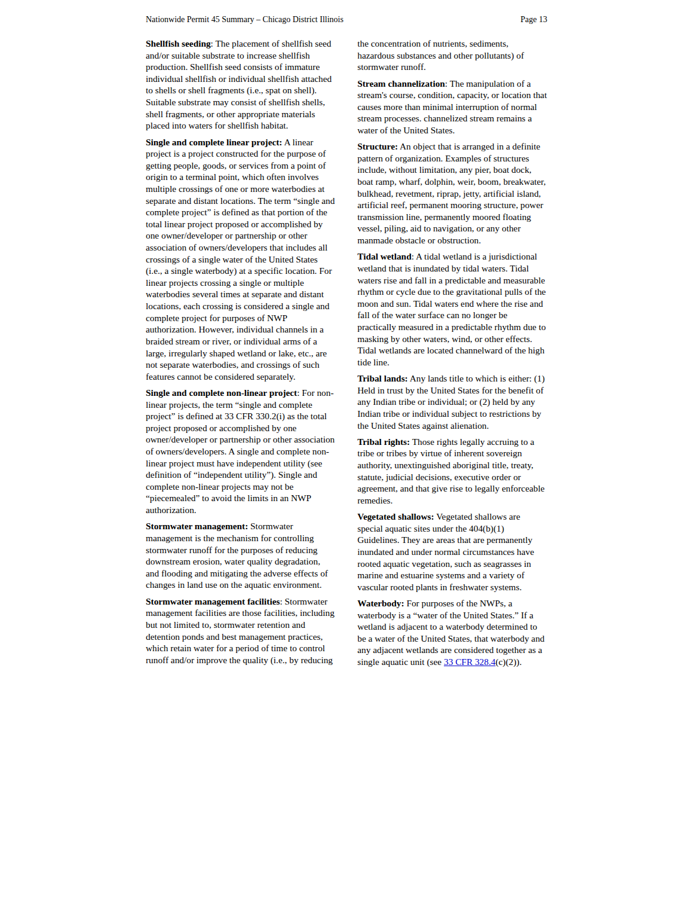Nationwide Permit 45 Summary – Chicago District Illinois Page 13
Shellfish seeding: The placement of shellfish seed and/or suitable substrate to increase shellfish production. Shellfish seed consists of immature individual shellfish or individual shellfish attached to shells or shell fragments (i.e., spat on shell). Suitable substrate may consist of shellfish shells, shell fragments, or other appropriate materials placed into waters for shellfish habitat.
Single and complete linear project: A linear project is a project constructed for the purpose of getting people, goods, or services from a point of origin to a terminal point, which often involves multiple crossings of one or more waterbodies at separate and distant locations. The term “single and complete project” is defined as that portion of the total linear project proposed or accomplished by one owner/developer or partnership or other association of owners/developers that includes all crossings of a single water of the United States (i.e., a single waterbody) at a specific location. For linear projects crossing a single or multiple waterbodies several times at separate and distant locations, each crossing is considered a single and complete project for purposes of NWP authorization. However, individual channels in a braided stream or river, or individual arms of a large, irregularly shaped wetland or lake, etc., are not separate waterbodies, and crossings of such features cannot be considered separately.
Single and complete non-linear project: For non-linear projects, the term “single and complete project” is defined at 33 CFR 330.2(i) as the total project proposed or accomplished by one owner/developer or partnership or other association of owners/developers. A single and complete non-linear project must have independent utility (see definition of “independent utility”). Single and complete non-linear projects may not be “piecemealed” to avoid the limits in an NWP authorization.
Stormwater management: Stormwater management is the mechanism for controlling stormwater runoff for the purposes of reducing downstream erosion, water quality degradation, and flooding and mitigating the adverse effects of changes in land use on the aquatic environment.
Stormwater management facilities: Stormwater management facilities are those facilities, including but not limited to, stormwater retention and detention ponds and best management practices, which retain water for a period of time to control runoff and/or improve the quality (i.e., by reducing the concentration of nutrients, sediments, hazardous substances and other pollutants) of stormwater runoff.
Stream channelization: The manipulation of a stream's course, condition, capacity, or location that causes more than minimal interruption of normal stream processes. channelized stream remains a water of the United States.
Structure: An object that is arranged in a definite pattern of organization. Examples of structures include, without limitation, any pier, boat dock, boat ramp, wharf, dolphin, weir, boom, breakwater, bulkhead, revetment, riprap, jetty, artificial island, artificial reef, permanent mooring structure, power transmission line, permanently moored floating vessel, piling, aid to navigation, or any other manmade obstacle or obstruction.
Tidal wetland: A tidal wetland is a jurisdictional wetland that is inundated by tidal waters. Tidal waters rise and fall in a predictable and measurable rhythm or cycle due to the gravitational pulls of the moon and sun. Tidal waters end where the rise and fall of the water surface can no longer be practically measured in a predictable rhythm due to masking by other waters, wind, or other effects. Tidal wetlands are located channelward of the high tide line.
Tribal lands: Any lands title to which is either: (1) Held in trust by the United States for the benefit of any Indian tribe or individual; or (2) held by any Indian tribe or individual subject to restrictions by the United States against alienation.
Tribal rights: Those rights legally accruing to a tribe or tribes by virtue of inherent sovereign authority, unextinguished aboriginal title, treaty, statute, judicial decisions, executive order or agreement, and that give rise to legally enforceable remedies.
Vegetated shallows: Vegetated shallows are special aquatic sites under the 404(b)(1) Guidelines. They are areas that are permanently inundated and under normal circumstances have rooted aquatic vegetation, such as seagrasses in marine and estuarine systems and a variety of vascular rooted plants in freshwater systems.
Waterbody: For purposes of the NWPs, a waterbody is a “water of the United States.” If a wetland is adjacent to a waterbody determined to be a water of the United States, that waterbody and any adjacent wetlands are considered together as a single aquatic unit (see 33 CFR 328.4(c)(2)).